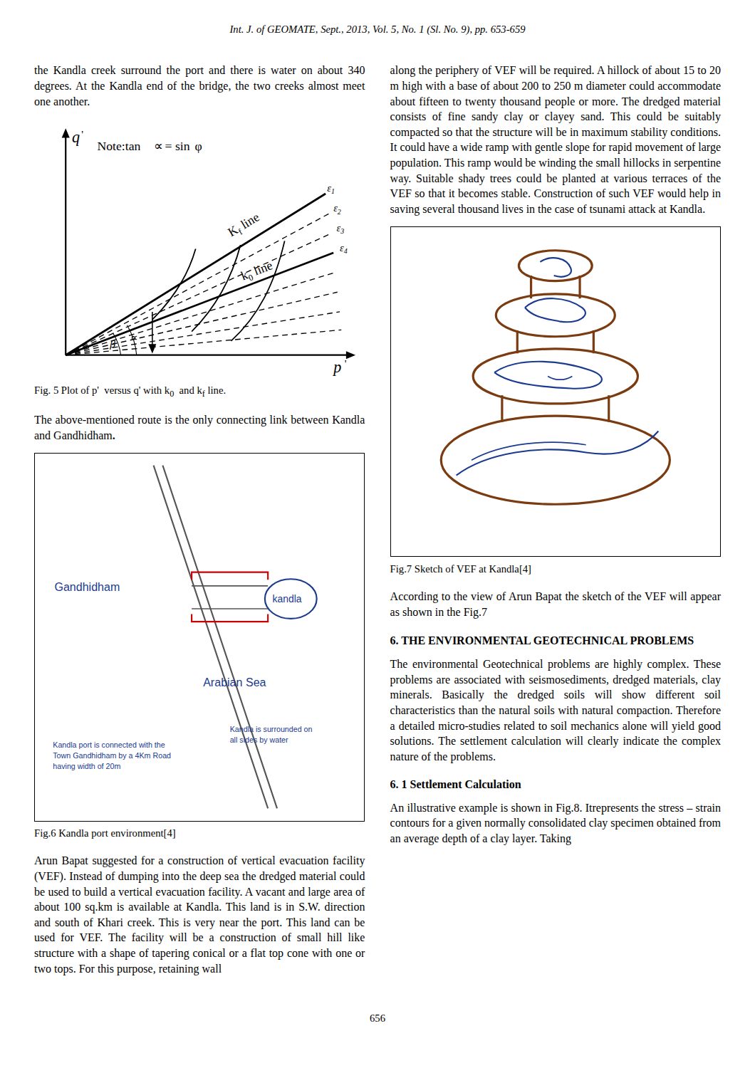Int. J. of GEOMATE, Sept., 2013, Vol. 5, No. 1 (Sl. No. 9), pp. 653-659
the Kandla creek surround the port and there is water on about 340 degrees. At the Kandla end of the bridge, the two creeks almost meet one another.
q ' p ' Note:tan ∝ = sin φ Kf line k0 line ε1 ε2 ε3 ε4 β ∝
Fig. 5 Plot of p' versus q' with k0 and kf line.
The above-mentioned route is the only connecting link between Kandla and Gandhidham.
Gandhidham kandla Arabian Sea Kandla port is connected with the Town Gandhidham by a 4Km Road having width of 20m Kandla is surrounded on all sides by water
Fig.6 Kandla port environment[4]
Arun Bapat suggested for a construction of vertical evacuation facility (VEF). Instead of dumping into the deep sea the dredged material could be used to build a vertical evacuation facility. A vacant and large area of about 100 sq.km is available at Kandla. This land is in S.W. direction and south of Khari creek. This is very near the port. This land can be used for VEF. The facility will be a construction of small hill like structure with a shape of tapering conical or a flat top cone with one or two tops. For this purpose, retaining wall
along the periphery of VEF will be required. A hillock of about 15 to 20 m high with a base of about 200 to 250 m diameter could accommodate about fifteen to twenty thousand people or more. The dredged material consists of fine sandy clay or clayey sand. This could be suitably compacted so that the structure will be in maximum stability conditions. It could have a wide ramp with gentle slope for rapid movement of large population. This ramp would be winding the small hillocks in serpentine way. Suitable shady trees could be planted at various terraces of the VEF so that it becomes stable. Construction of such VEF would help in saving several thousand lives in the case of tsunami attack at Kandla.
Fig.7 Sketch of VEF at Kandla[4]
According to the view of Arun Bapat the sketch of the VEF will appear as shown in the Fig.7
6. The Environmental Geotechnical Problems
The environmental Geotechnical problems are highly complex. These problems are associated with seismosediments, dredged materials, clay minerals. Basically the dredged soils will show different soil characteristics than the natural soils with natural compaction. Therefore a detailed micro-studies related to soil mechanics alone will yield good solutions. The settlement calculation will clearly indicate the complex nature of the problems.
6. 1 Settlement Calculation
An illustrative example is shown in Fig.8. Itrepresents the stress – strain contours for a given normally consolidated clay specimen obtained from an average depth of a clay layer. Taking
656